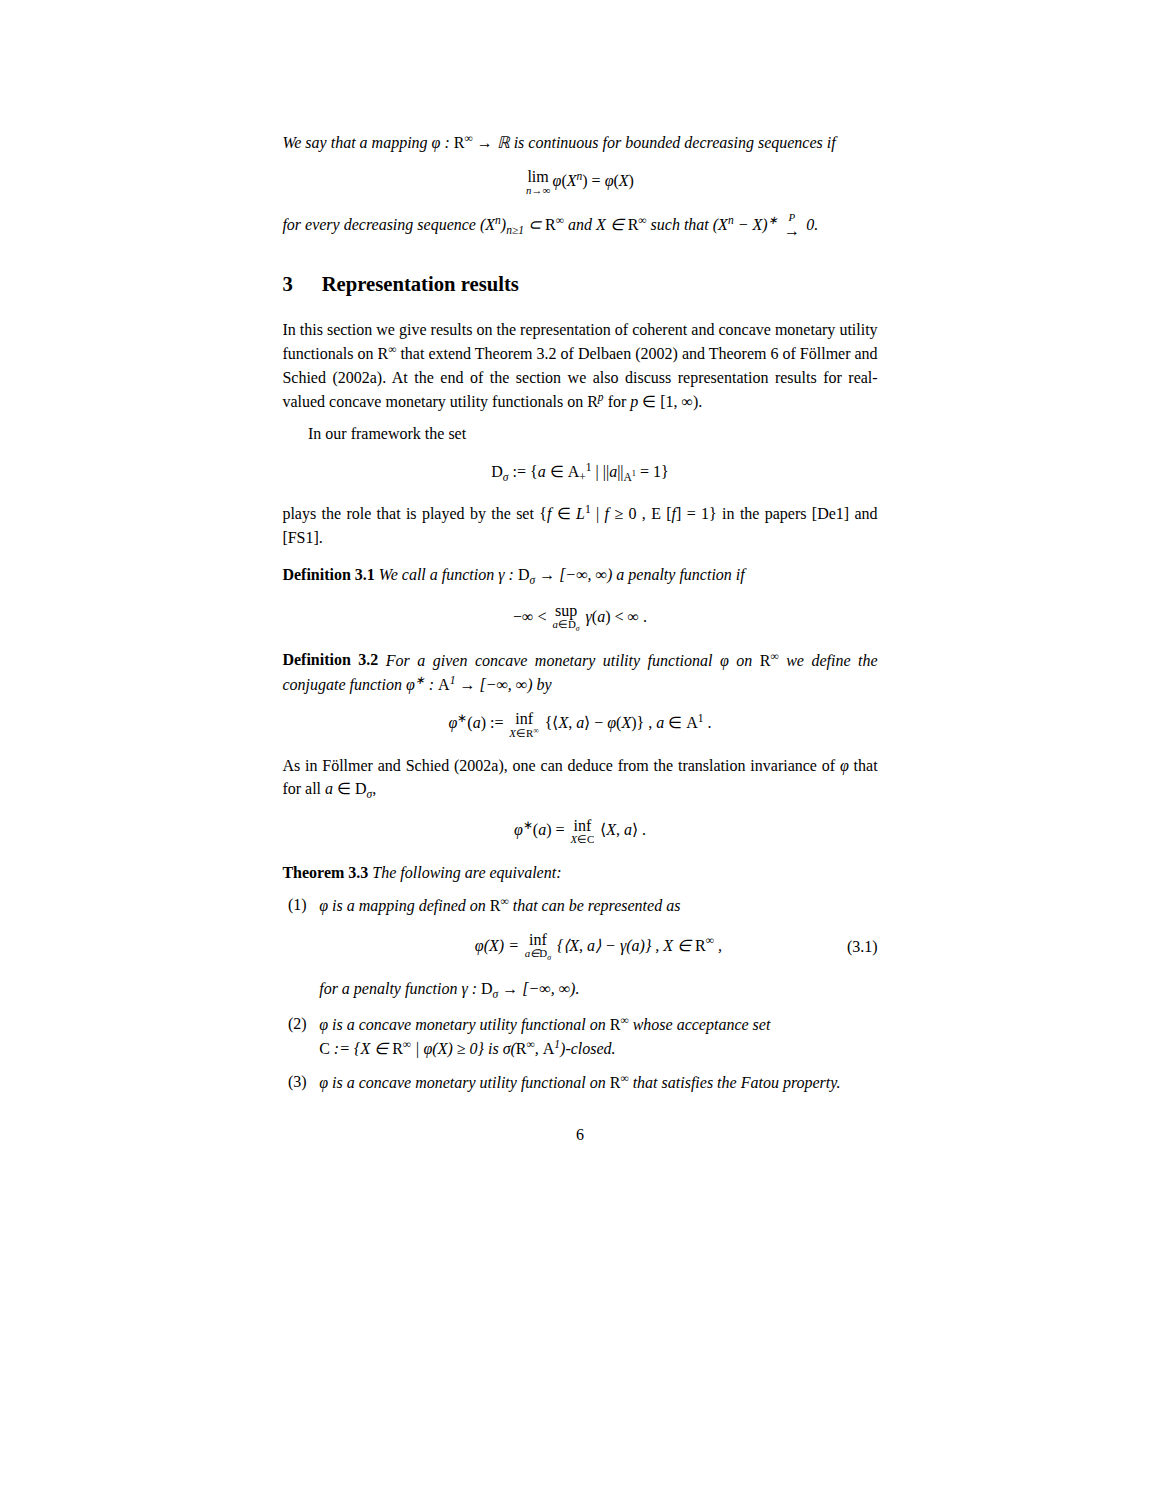We say that a mapping φ : R∞ → ℝ is continuous for bounded decreasing sequences if
lim n→∞φ(Xn) = φ(X)
for every decreasing sequence (Xn)n≥1 ⊂ R∞ and X ∈ R∞ such that (Xn − X)∗ P→ 0.
3 Representation results
In this section we give results on the representation of coherent and concave monetary utility functionals on R∞ that extend Theorem 3.2 of Delbaen (2002) and Theorem 6 of Föllmer and Schied (2002a). At the end of the section we also discuss representation results for real-valued concave monetary utility functionals on Rp for p ∈ [1, ∞).
In our framework the set
Dσ := {a ∈ A+1 | ||a||A 1 = 1}
plays the role that is played by the set {f ∈ L 1 | f ≥ 0 , E [f] = 1} in the papers [De1] and [FS1].
Definition 3.1 We call a function γ : Dσ → [−∞, ∞) a penalty function if
−∞ < sup a∈Dσ γ(a) < ∞ .
Definition 3.2 For a given concave monetary utility functional φ on R∞ we define the conjugate function φ∗ : A 1 → [−∞, ∞) by
φ∗(a) := inf X∈R∞ {⟨X, a⟩ − φ(X)} , a ∈ A 1 .
As in Föllmer and Schied (2002a), one can deduce from the translation invariance of φ that for all a ∈ Dσ,
φ∗(a) = inf X∈C ⟨X, a⟩ .
Theorem 3.3 The following are equivalent:
φ is a mapping defined on R∞ that can be represented as
φ(X) = inf a∈Dσ {⟨X, a⟩ − γ(a)} , X ∈ R∞ , (3.1)
for a penalty function γ : Dσ → [−∞, ∞).
φ is a concave monetary utility functional on R∞ whose acceptance set
C := {X ∈ R∞ | φ(X) ≥ 0} is σ(R∞, A 1)-closed.
φ is a concave monetary utility functional on R∞ that satisfies the Fatou property.
6